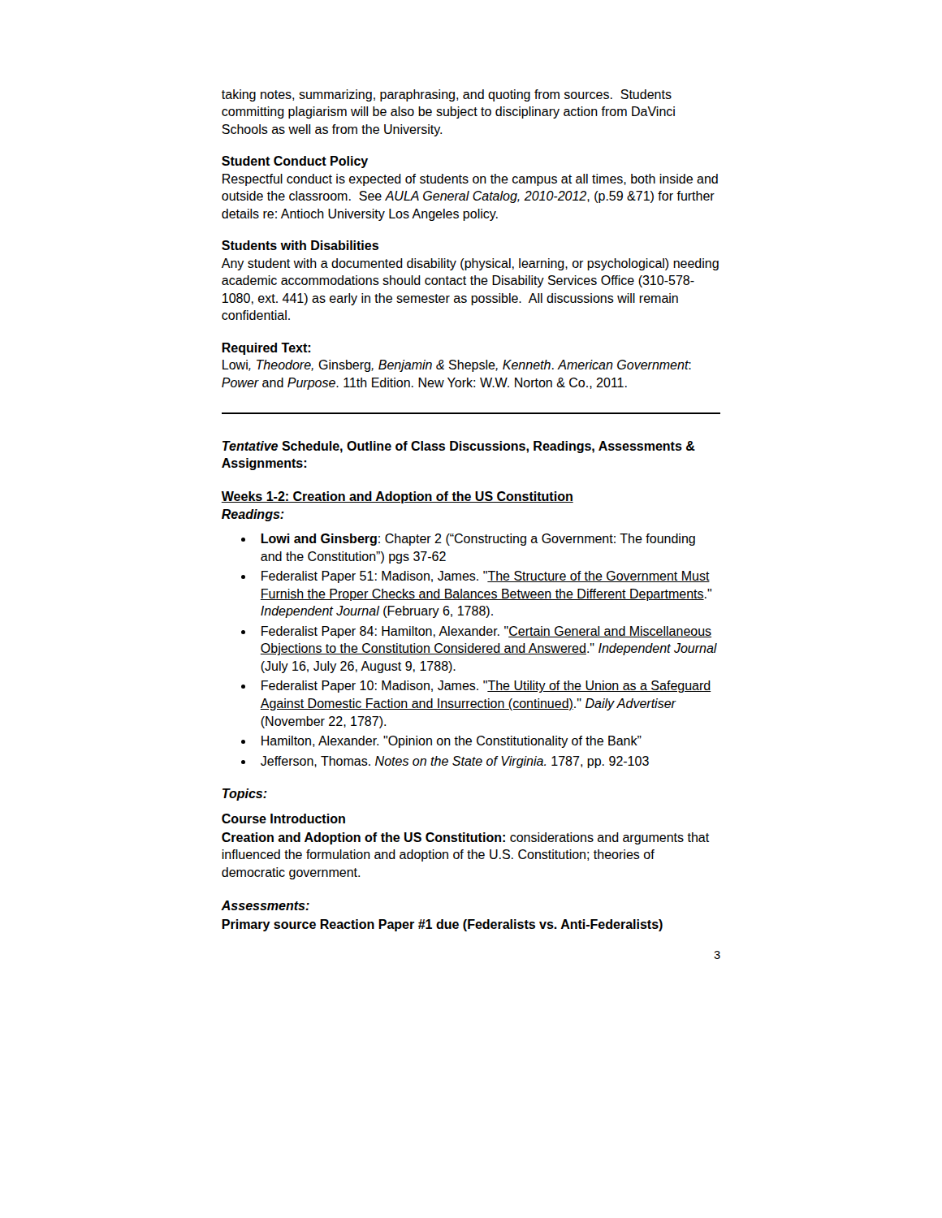taking notes, summarizing, paraphrasing, and quoting from sources. Students committing plagiarism will be also be subject to disciplinary action from DaVinci Schools as well as from the University.
Student Conduct Policy
Respectful conduct is expected of students on the campus at all times, both inside and outside the classroom. See AULA General Catalog, 2010-2012, (p.59 &71) for further details re: Antioch University Los Angeles policy.
Students with Disabilities
Any student with a documented disability (physical, learning, or psychological) needing academic accommodations should contact the Disability Services Office (310-578-1080, ext. 441) as early in the semester as possible. All discussions will remain confidential.
Required Text:
Lowi, Theodore, Ginsberg, Benjamin & Shepsle, Kenneth. American Government: Power and Purpose. 11th Edition. New York: W.W. Norton & Co., 2011.
Tentative Schedule, Outline of Class Discussions, Readings, Assessments & Assignments:
Weeks 1-2: Creation and Adoption of the US Constitution
Readings:
Lowi and Ginsberg: Chapter 2 (“Constructing a Government: The founding and the Constitution”) pgs 37-62
Federalist Paper 51: Madison, James. "The Structure of the Government Must Furnish the Proper Checks and Balances Between the Different Departments." Independent Journal (February 6, 1788).
Federalist Paper 84: Hamilton, Alexander. "Certain General and Miscellaneous Objections to the Constitution Considered and Answered." Independent Journal (July 16, July 26, August 9, 1788).
Federalist Paper 10: Madison, James. "The Utility of the Union as a Safeguard Against Domestic Faction and Insurrection (continued)." Daily Advertiser (November 22, 1787).
Hamilton, Alexander. "Opinion on the Constitutionality of the Bank”
Jefferson, Thomas. Notes on the State of Virginia. 1787, pp. 92-103
Topics:
Course Introduction
Creation and Adoption of the US Constitution: considerations and arguments that influenced the formulation and adoption of the U.S. Constitution; theories of democratic government.
Assessments:
Primary source Reaction Paper #1 due (Federalists vs. Anti-Federalists)
3